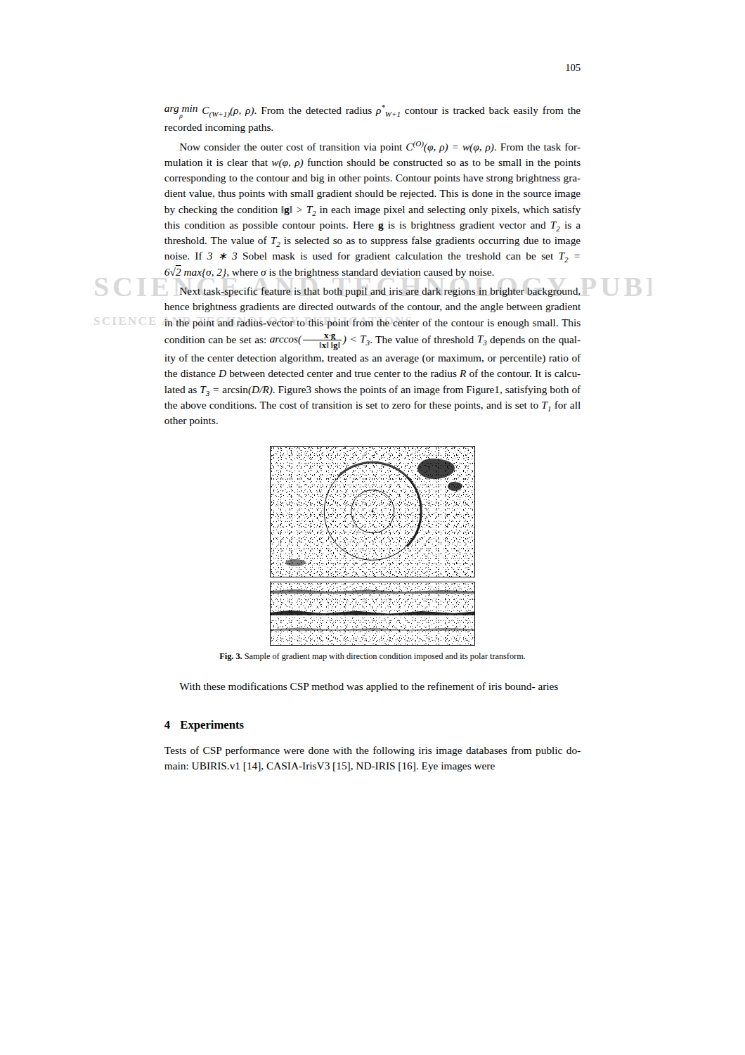SCIENCE AND TECHNOLOGY PUBLICATIONS
SCIENCE AND TECHNOLOGY PUBLICATIONS
105
arg min ρ C(W+1)(ρ, ρ). From the detected radius ρ*W+1 contour is tracked back easily from the recorded incoming paths.
Now consider the outer cost of transition via point C(O)(φ, ρ) = w(φ, ρ). From the task formulation it is clear that w(φ, ρ) function should be constructed so as to be small in the points corresponding to the contour and big in other points. Contour points have strong brightness gradient value, thus points with small gradient should be rejected. This is done in the source image by checking the condition ‖g‖ > T2 in each image pixel and selecting only pixels, which satisfy this condition as possible contour points. Here g is is brightness gradient vector and T2 is a threshold. The value of T2 is selected so as to suppress false gradients occurring due to image noise. If 3 ∗ 3 Sobel mask is used for gradient calculation the treshold can be set T2 = 6√2 max{σ, 2}, where σ is the brightness standard deviation caused by noise.
Next task-specific feature is that both pupil and iris are dark regions in brighter background, hence brightness gradients are directed outwards of the contour, and the angle between gradient in the point and radius-vector to this point from the center of the contour is enough small. This condition can be set as: arccos(x·g‖x‖ ‖g‖) < T3. The value of threshold T3 depends on the quality of the center detection algorithm, treated as an average (or maximum, or percentile) ratio of the distance D between detected center and true center to the radius R of the contour. It is calculated as T3 = arcsin(D/R). Figure3 shows the points of an image from Figure1, satisfying both of the above conditions. The cost of transition is set to zero for these points, and is set to T1 for all other points.
Fig. 3. Sample of gradient map with direction condition imposed and its polar transform.
With these modifications CSP method was applied to the refinement of iris bound- aries
4 Experiments
Tests of CSP performance were done with the following iris image databases from public domain: UBIRIS.v1 [14], CASIA-IrisV3 [15], ND-IRIS [16]. Eye images were